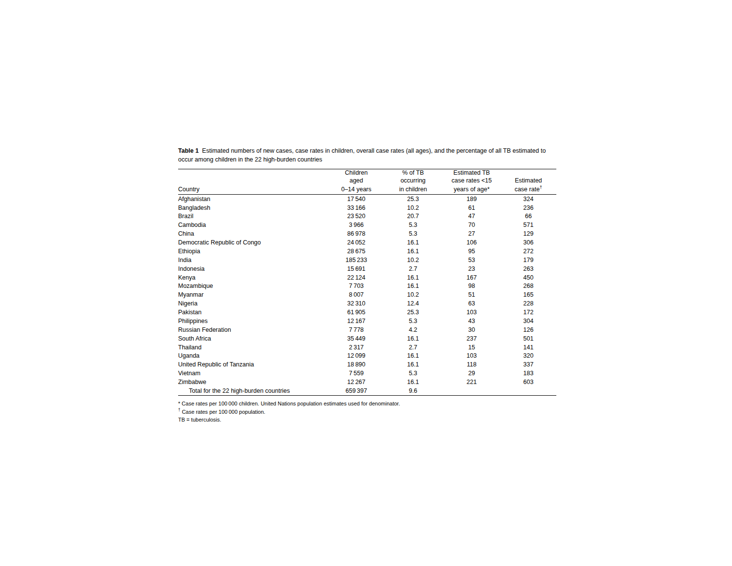Table 1 Estimated numbers of new cases, case rates in children, overall case rates (all ages), and the percentage of all TB estimated to occur among children in the 22 high-burden countries
| | Children aged | % of TB occurring | Estimated TB case rates <15 | Estimated |
| --- | --- | --- | --- | --- |
| Country | 0–14 years | in children | years of age* | case rate † |
| Afghanistan | 17 540 | 25.3 | 189 | 324 |
| Bangladesh | 33 166 | 10.2 | 61 | 236 |
| Brazil | 23 520 | 20.7 | 47 | 66 |
| Cambodia | 3 966 | 5.3 | 70 | 571 |
| China | 86 978 | 5.3 | 27 | 129 |
| Democratic Republic of Congo | 24 052 | 16.1 | 106 | 306 |
| Ethiopia | 28 675 | 16.1 | 95 | 272 |
| India | 185 233 | 10.2 | 53 | 179 |
| Indonesia | 15 691 | 2.7 | 23 | 263 |
| Kenya | 22 124 | 16.1 | 167 | 450 |
| Mozambique | 7 703 | 16.1 | 98 | 268 |
| Myanmar | 8 007 | 10.2 | 51 | 165 |
| Nigeria | 32 310 | 12.4 | 63 | 228 |
| Pakistan | 61 905 | 25.3 | 103 | 172 |
| Philippines | 12 167 | 5.3 | 43 | 304 |
| Russian Federation | 7 778 | 4.2 | 30 | 126 |
| South Africa | 35 449 | 16.1 | 237 | 501 |
| Thailand | 2 317 | 2.7 | 15 | 141 |
| Uganda | 12 099 | 16.1 | 103 | 320 |
| United Republic of Tanzania | 18 890 | 16.1 | 118 | 337 |
| Vietnam | 7 559 | 5.3 | 29 | 183 |
| Zimbabwe | 12 267 | 16.1 | 221 | 603 |
| Total for the 22 high-burden countries | 659 397 | 9.6 | | |
* Case rates per 100 000 children. United Nations population estimates used for denominator.
† Case rates per 100 000 population.
TB = tuberculosis.